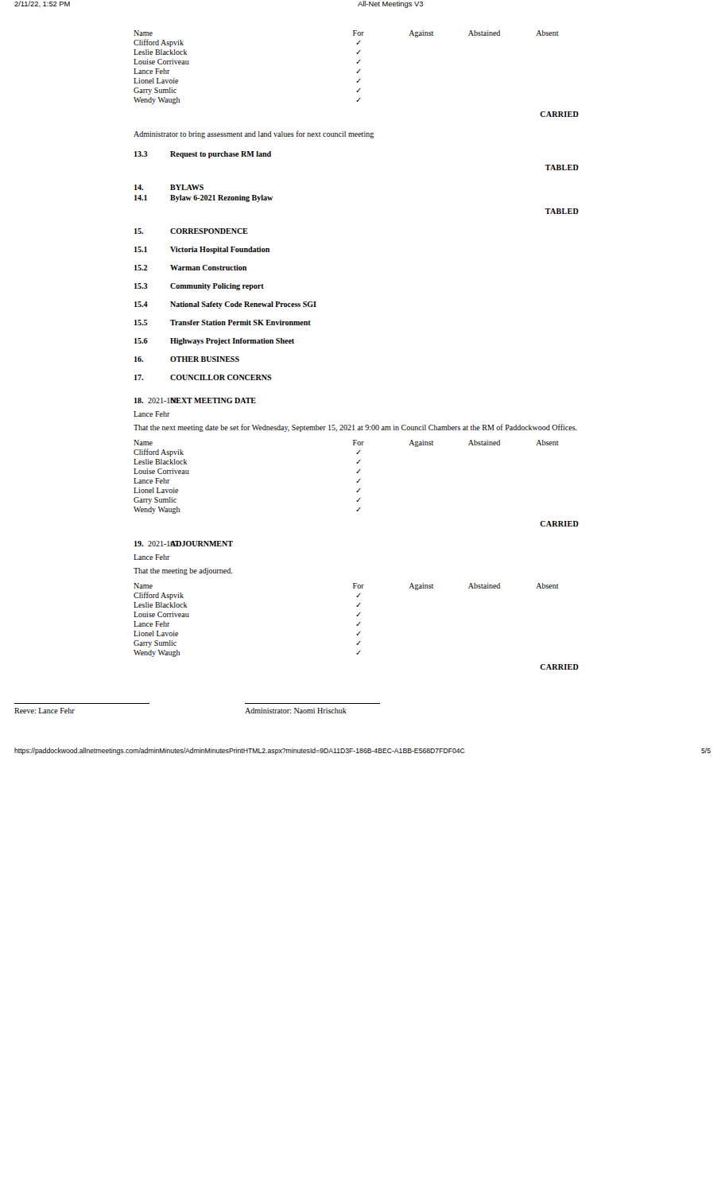2/11/22, 1:52 PM
All-Net Meetings V3
| Name | For | Against | Abstained | Absent |
| --- | --- | --- | --- | --- |
| Clifford Aspvik | ✓ | | | |
| Leslie Blacklock | ✓ | | | |
| Louise Corriveau | ✓ | | | |
| Lance Fehr | ✓ | | | |
| Lionel Lavoie | ✓ | | | |
| Garry Sumlic | ✓ | | | |
| Wendy Waugh | ✓ | | | |
CARRIED
Administrator to bring assessment and land values for next council meeting
13.3
Request to purchase RM land
TABLED
14.
BYLAWS
14.1
Bylaw 6-2021 Rezoning Bylaw
TABLED
15.
CORRESPONDENCE
15.1
Victoria Hospital Foundation
15.2
Warman Construction
15.3
Community Policing report
15.4
National Safety Code Renewal Process SGI
15.5
Transfer Station Permit SK Environment
15.6
Highways Project Information Sheet
16.
OTHER BUSINESS
17.
COUNCILLOR CONCERNS
2021-166
18.
NEXT MEETING DATE
Lance Fehr
That the next meeting date be set for Wednesday, September 15, 2021 at 9:00 am in Council Chambers at the RM of Paddockwood Offices.
| Name | For | Against | Abstained | Absent |
| --- | --- | --- | --- | --- |
| Clifford Aspvik | ✓ | | | |
| Leslie Blacklock | ✓ | | | |
| Louise Corriveau | ✓ | | | |
| Lance Fehr | ✓ | | | |
| Lionel Lavoie | ✓ | | | |
| Garry Sumlic | ✓ | | | |
| Wendy Waugh | ✓ | | | |
CARRIED
2021-167
19.
ADJOURNMENT
Lance Fehr
That the meeting be adjourned.
| Name | For | Against | Abstained | Absent |
| --- | --- | --- | --- | --- |
| Clifford Aspvik | ✓ | | | |
| Leslie Blacklock | ✓ | | | |
| Louise Corriveau | ✓ | | | |
| Lance Fehr | ✓ | | | |
| Lionel Lavoie | ✓ | | | |
| Garry Sumlic | ✓ | | | |
| Wendy Waugh | ✓ | | | |
CARRIED
Reeve: Lance Fehr
Administrator: Naomi Hrischuk
https://paddockwood.allnetmeetings.com/adminMinutes/AdminMinutesPrintHTML2.aspx?minutesId=9DA11D3F-186B-4BEC-A1BB-E568D7FDF04C
5/5